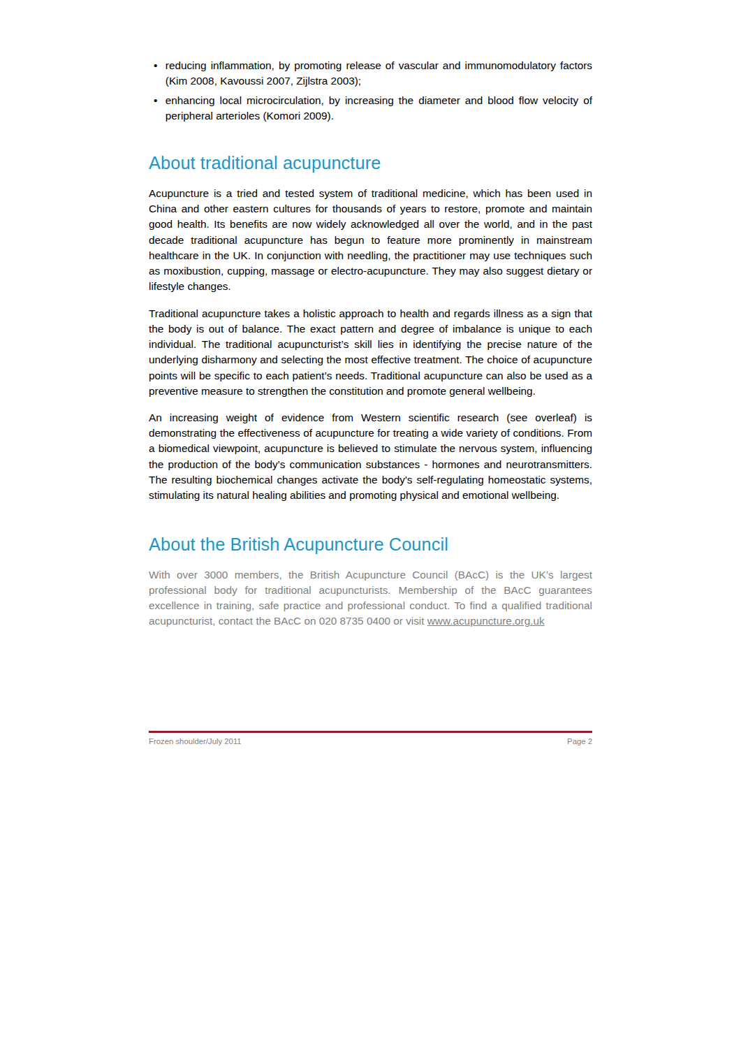reducing inflammation, by promoting release of vascular and immunomodulatory factors (Kim 2008, Kavoussi 2007, Zijlstra 2003);
enhancing local microcirculation, by increasing the diameter and blood flow velocity of peripheral arterioles (Komori 2009).
About traditional acupuncture
Acupuncture is a tried and tested system of traditional medicine, which has been used in China and other eastern cultures for thousands of years to restore, promote and maintain good health. Its benefits are now widely acknowledged all over the world, and in the past decade traditional acupuncture has begun to feature more prominently in mainstream healthcare in the UK. In conjunction with needling, the practitioner may use techniques such as moxibustion, cupping, massage or electro-acupuncture. They may also suggest dietary or lifestyle changes.
Traditional acupuncture takes a holistic approach to health and regards illness as a sign that the body is out of balance. The exact pattern and degree of imbalance is unique to each individual. The traditional acupuncturist’s skill lies in identifying the precise nature of the underlying disharmony and selecting the most effective treatment. The choice of acupuncture points will be specific to each patient’s needs. Traditional acupuncture can also be used as a preventive measure to strengthen the constitution and promote general wellbeing.
An increasing weight of evidence from Western scientific research (see overleaf) is demonstrating the effectiveness of acupuncture for treating a wide variety of conditions. From a biomedical viewpoint, acupuncture is believed to stimulate the nervous system, influencing the production of the body’s communication substances - hormones and neurotransmitters. The resulting biochemical changes activate the body's self-regulating homeostatic systems, stimulating its natural healing abilities and promoting physical and emotional wellbeing.
About the British Acupuncture Council
With over 3000 members, the British Acupuncture Council (BAcC) is the UK’s largest professional body for traditional acupuncturists. Membership of the BAcC guarantees excellence in training, safe practice and professional conduct. To find a qualified traditional acupuncturist, contact the BAcC on 020 8735 0400 or visit www.acupuncture.org.uk
Frozen shoulder/July 2011 Page 2